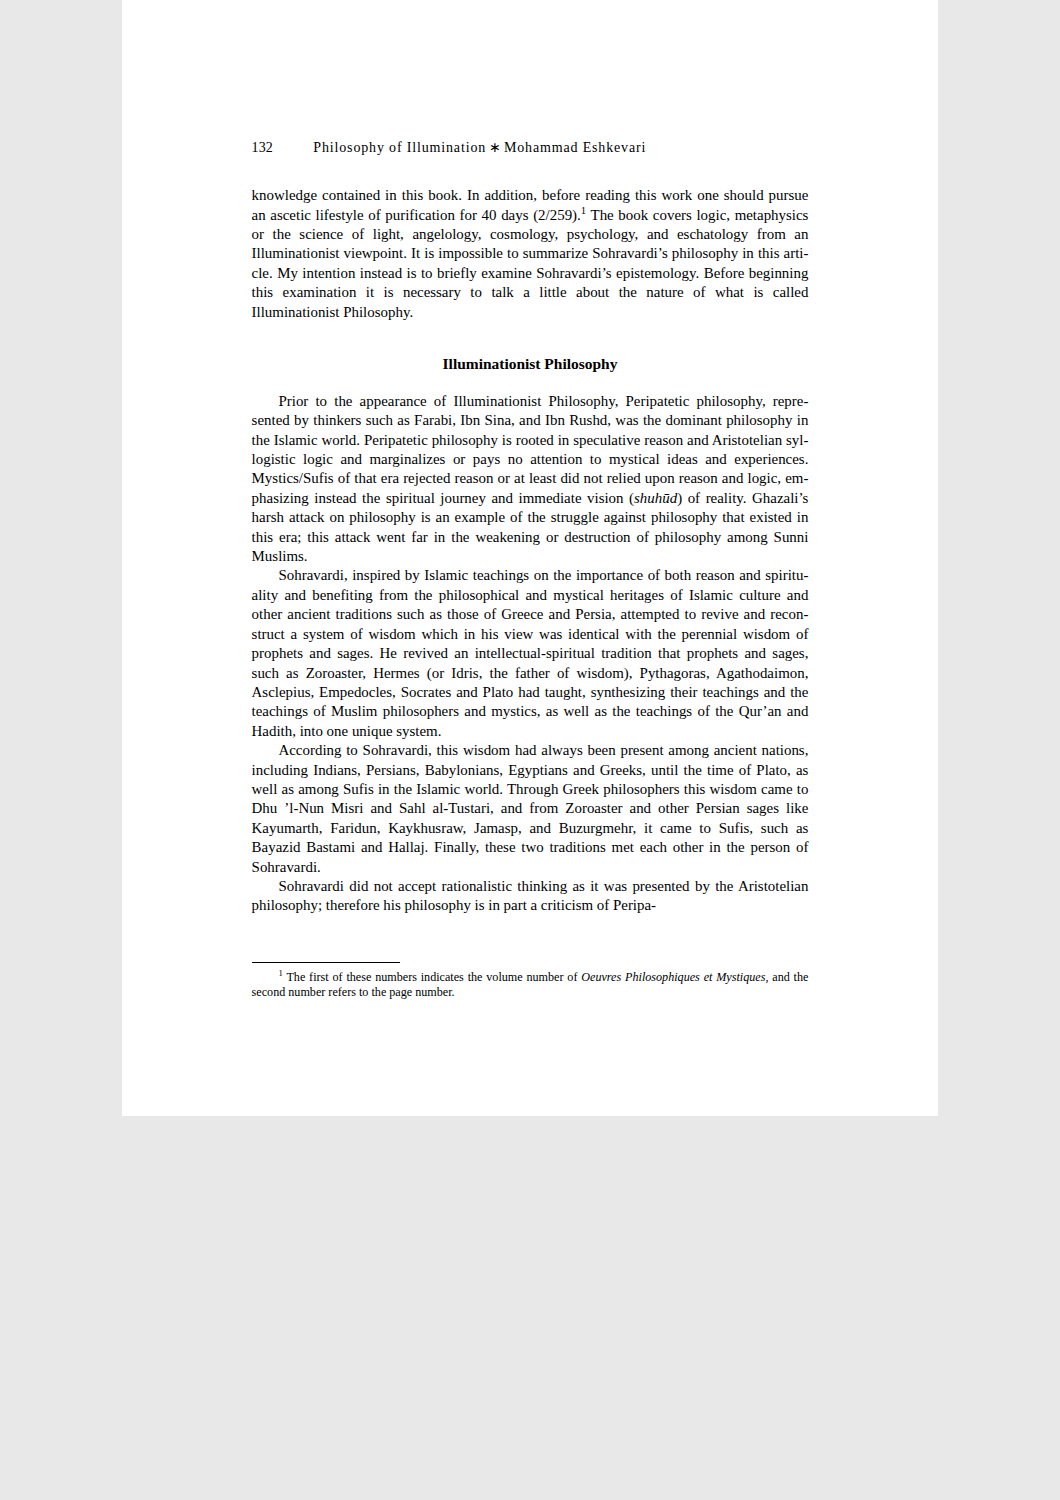132 Philosophy of Illumination∗Mohammad Eshkevari
knowledge contained in this book. In addition, before reading this work one should pursue an ascetic lifestyle of purification for 40 days (2/259).1 The book covers logic, metaphysics or the science of light, angelology, cosmology, psychology, and eschatology from an Illuminationist viewpoint. It is impossible to summarize Sohravardi’s philosophy in this article. My intention instead is to briefly examine Sohravardi’s epistemology. Before beginning this examination it is necessary to talk a little about the nature of what is called Illuminationist Philosophy.
Illuminationist Philosophy
Prior to the appearance of Illuminationist Philosophy, Peripatetic philosophy, represented by thinkers such as Farabi, Ibn Sina, and Ibn Rushd, was the dominant philosophy in the Islamic world. Peripatetic philosophy is rooted in speculative reason and Aristotelian syllogistic logic and marginalizes or pays no attention to mystical ideas and experiences. Mystics/Sufis of that era rejected reason or at least did not relied upon reason and logic, emphasizing instead the spiritual journey and immediate vision (shuhūd) of reality. Ghazali’s harsh attack on philosophy is an example of the struggle against philosophy that existed in this era; this attack went far in the weakening or destruction of philosophy among Sunni Muslims.
Sohravardi, inspired by Islamic teachings on the importance of both reason and spirituality and benefiting from the philosophical and mystical heritages of Islamic culture and other ancient traditions such as those of Greece and Persia, attempted to revive and reconstruct a system of wisdom which in his view was identical with the perennial wisdom of prophets and sages. He revived an intellectual-spiritual tradition that prophets and sages, such as Zoroaster, Hermes (or Idris, the father of wisdom), Pythagoras, Agathodaimon, Asclepius, Empedocles, Socrates and Plato had taught, synthesizing their teachings and the teachings of Muslim philosophers and mystics, as well as the teachings of the Qur’an and Hadith, into one unique system.
According to Sohravardi, this wisdom had always been present among ancient nations, including Indians, Persians, Babylonians, Egyptians and Greeks, until the time of Plato, as well as among Sufis in the Islamic world. Through Greek philosophers this wisdom came to Dhu ’l-Nun Misri and Sahl al-Tustari, and from Zoroaster and other Persian sages like Kayumarth, Faridun, Kaykhusraw, Jamasp, and Buzurgmehr, it came to Sufis, such as Bayazid Bastami and Hallaj. Finally, these two traditions met each other in the person of Sohravardi.
Sohravardi did not accept rationalistic thinking as it was presented by the Aristotelian philosophy; therefore his philosophy is in part a criticism of Peripa-
1 The first of these numbers indicates the volume number of Oeuvres Philosophiques et Mystiques, and the second number refers to the page number.